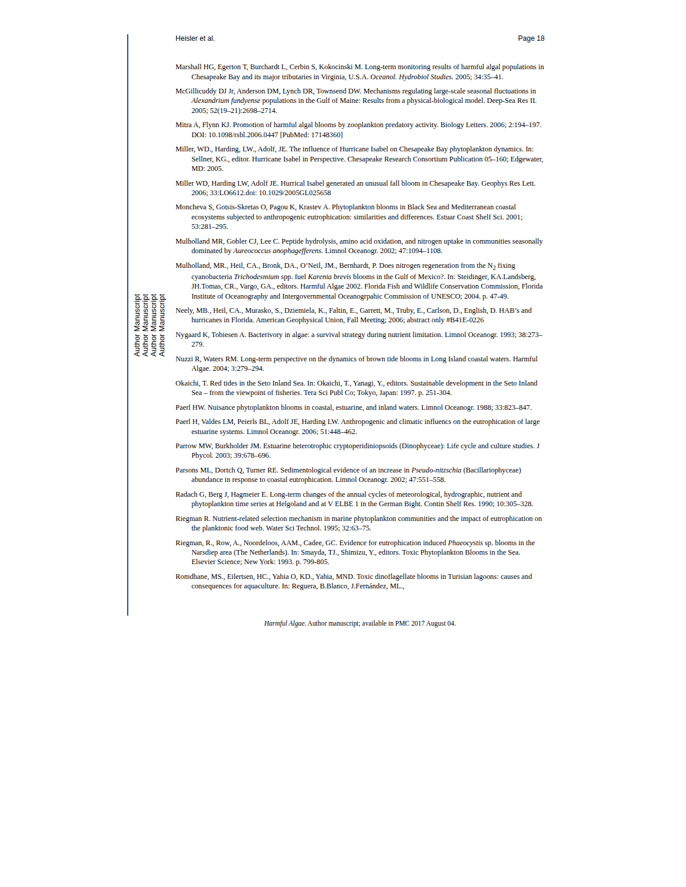Author Manuscript Author Manuscript Author Manuscript Author Manuscript
Heisler et al.
Page 18
Marshall HG, Egerton T, Burchardt L, Cerbin S, Kokocinski M. Long-term monitoring results of harmful algal populations in Chesapeake Bay and its major tributaries in Virginia, U.S.A. Oceanol. Hydrobiol Studies. 2005; 34:35–41.
McGillicuddy DJ Jr, Anderson DM, Lynch DR, Townsend DW. Mechanisms regulating large-scale seasonal fluctuations in Alexandrium fundyense populations in the Gulf of Maine: Results from a physical-biological model. Deep-Sea Res II. 2005; 52(19–21):2698–2714.
Mitra A, Flynn KJ. Promotion of harmful algal blooms by zooplankton predatory activity. Biology Letters. 2006; 2:194–197. DOI: 10.1098/rsbl.2006.0447 [PubMed: 17148360]
Miller, WD., Harding, LW., Adolf, JE. The influence of Hurricane Isabel on Chesapeake Bay phytoplankton dynamics. In: Sellner, KG., editor. Hurricane Isabel in Perspective. Chesapeake Research Consortium Publication 05–160; Edgewater, MD: 2005.
Miller WD, Harding LW, Adolf JE. Hurrical Isabel generated an unusual fall bloom in Chesapeake Bay. Geophys Res Lett. 2006; 33:LO6612.doi: 10.1029/2005GL025658
Moncheva S, Gotsis-Skretas O, Pagou K, Krastev A. Phytoplankton blooms in Black Sea and Mediterranean coastal ecosystems subjected to anthropogenic eutrophication: similarities and differences. Estuar Coast Shelf Sci. 2001; 53:281–295.
Mulholland MR, Gobler CJ, Lee C. Peptide hydrolysis, amino acid oxidation, and nitrogen uptake in communities seasonally dominated by Aureococcus anophagefferens. Limnol Oceanogr. 2002; 47:1094–1108.
Mulholland, MR., Heil, CA., Bronk, DA., O’Neil, JM., Bernhardt, P. Does nitrogen regeneration from the N2 fixing cyanobacteria Trichodesmium spp. fuel Karenia brevis blooms in the Gulf of Mexico?. In: Steidinger, KA.Landsberg, JH.Tomas, CR., Vargo, GA., editors. Harmful Algae 2002. Florida Fish and Wildlife Conservation Commission, Florida Institute of Oceanography and Intergovernmental Oceanogrpahic Commission of UNESCO; 2004. p. 47-49.
Neely, MB., Heil, CA., Murasko, S., Dziemiela, K., Faltin, E., Garrett, M., Truby, E., Carlson, D., English, D. HAB’s and hurricanes in Florida. American Geophysical Union, Fall Meeting; 2006; abstract only #B41E-0226
Nygaard K, Tobiesen A. Bacterivory in algae: a survival strategy during nutrient limitation. Limnol Oceanogr. 1993; 38:273–279.
Nuzzi R, Waters RM. Long-term perspective on the dynamics of brown tide blooms in Long Island coastal waters. Harmful Algae. 2004; 3:279–294.
Okaichi, T. Red tides in the Seto Inland Sea. In: Okaichi, T., Yanagi, Y., editors. Sustainable development in the Seto Inland Sea – from the viewpoint of fisheries. Tera Sci Publ Co; Tokyo, Japan: 1997. p. 251-304.
Paerl HW. Nuisance phytoplankton blooms in coastal, estuarine, and inland waters. Limnol Oceanogr. 1988; 33:823–847.
Paerl H, Valdes LM, Peierls BL, Adolf JE, Harding LW. Anthropogenic and climatic influencs on the eutrophication of large estuarine systems. Limnol Oceanogr. 2006; 51:448–462.
Parrow MW, Burkholder JM. Estuarine heterotrophic cryptoperidiniopsoids (Dinophyceae): Life cycle and culture studies. J Phycol. 2003; 39:678–696.
Parsons ML, Dortch Q, Turner RE. Sedimentological evidence of an increase in Pseudo-nitzschia (Bacillariophyceae) abundance in response to coastal eutrophication. Limnol Oceanogr. 2002; 47:551–558.
Radach G, Berg J, Hagmeier E. Long-term changes of the annual cycles of meteorological, hydrographic, nutrient and phytoplankton time series at Helgoland and at V ELBE 1 in the German Bight. Contin Shelf Res. 1990; 10:305–328.
Riegman R. Nutrient-related selection mechanism in marine phytoplankton communities and the impact of eutrophication on the planktonic food web. Water Sci Technol. 1995; 32:63–75.
Riegman, R., Row, A., Noordeloos, AAM., Cadee, GC. Evidence for eutrophication induced Phaeocystis sp. blooms in the Narsdiep area (The Netherlands). In: Smayda, TJ., Shimizu, Y., editors. Toxic Phytoplankton Blooms in the Sea. Elsevier Science; New York: 1993. p. 799-805.
Romdhane, MS., Eilertsen, HC., Yahia O, KD., Yahia, MND. Toxic dinoflagellate blooms in Turisian lagoons: causes and consequences for aquaculture. In: Reguera, B.Blanco, J.Fernández, ML.,
Harmful Algae. Author manuscript; available in PMC 2017 August 04.